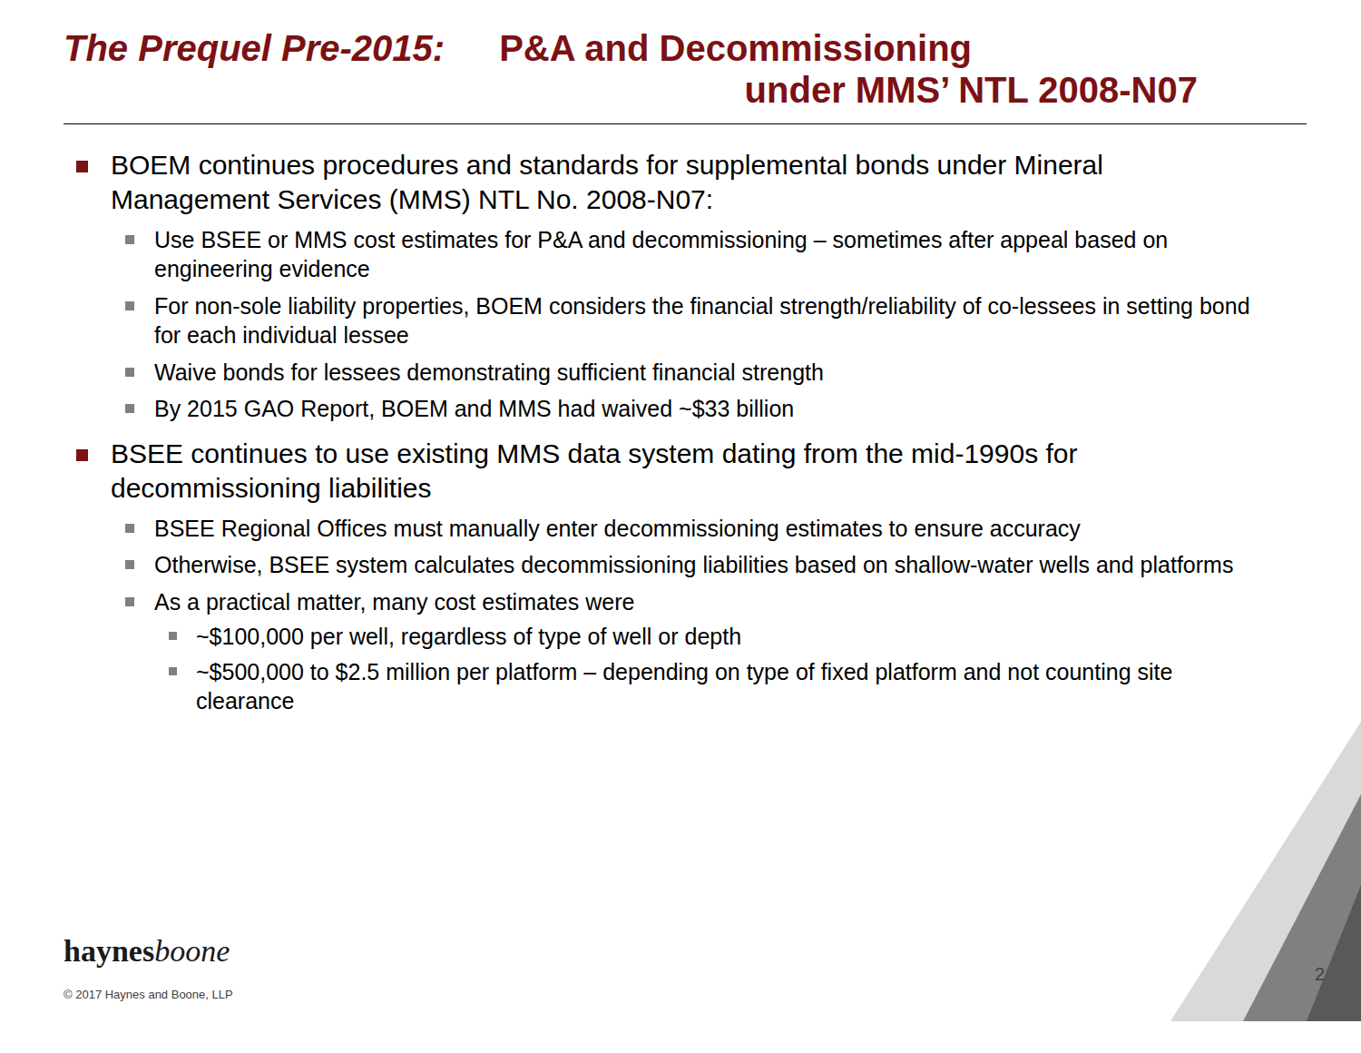The Prequel Pre-2015: P&A and Decommissioning
under MMS’ NTL 2008-N07
BOEM continues procedures and standards for supplemental bonds under Mineral Management Services (MMS) NTL No. 2008-N07:
Use BSEE or MMS cost estimates for P&A and decommissioning – sometimes after appeal based on engineering evidence
For non-sole liability properties, BOEM considers the financial strength/reliability of co-lessees in setting bond for each individual lessee
Waive bonds for lessees demonstrating sufficient financial strength
By 2015 GAO Report, BOEM and MMS had waived ~$33 billion
BSEE continues to use existing MMS data system dating from the mid-1990s for decommissioning liabilities
BSEE Regional Offices must manually enter decommissioning estimates to ensure accuracy
Otherwise, BSEE system calculates decommissioning liabilities based on shallow-water wells and platforms
As a practical matter, many cost estimates were
~$100,000 per well, regardless of type of well or depth
~$500,000 to $2.5 million per platform – depending on type of fixed platform and not counting site clearance
haynes boone
© 2017 Haynes and Boone, LLP
2